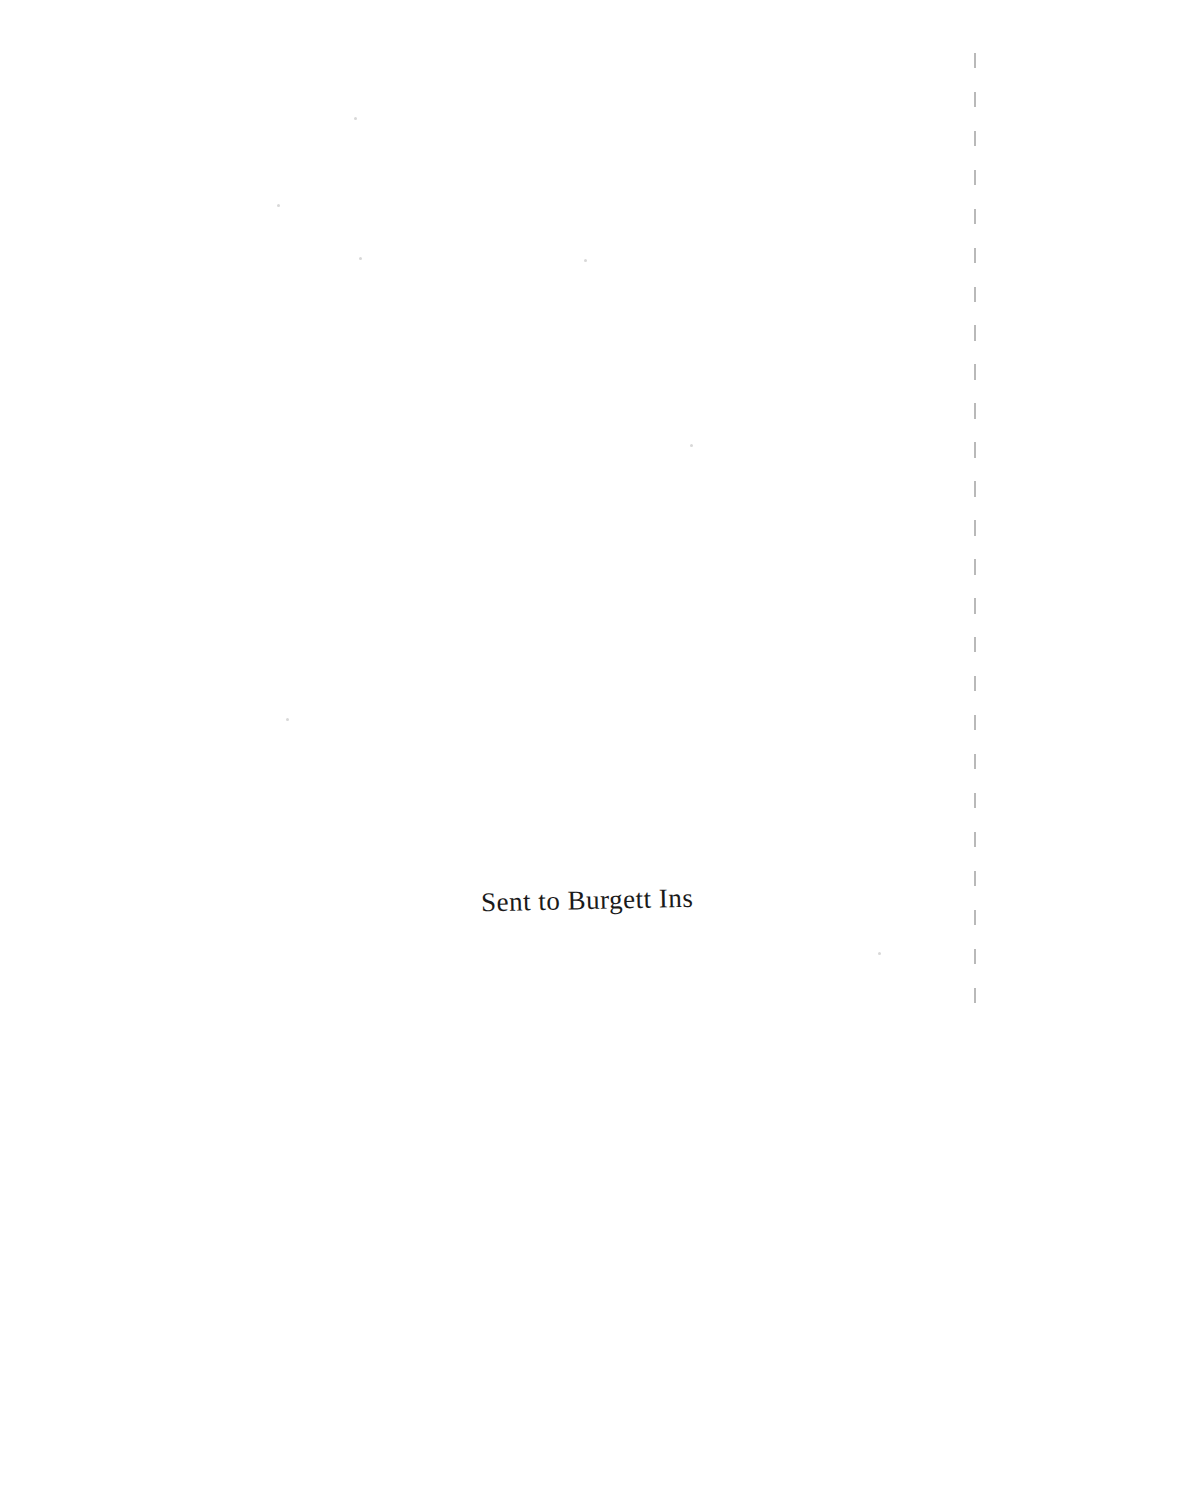Sent to Burgett Ins